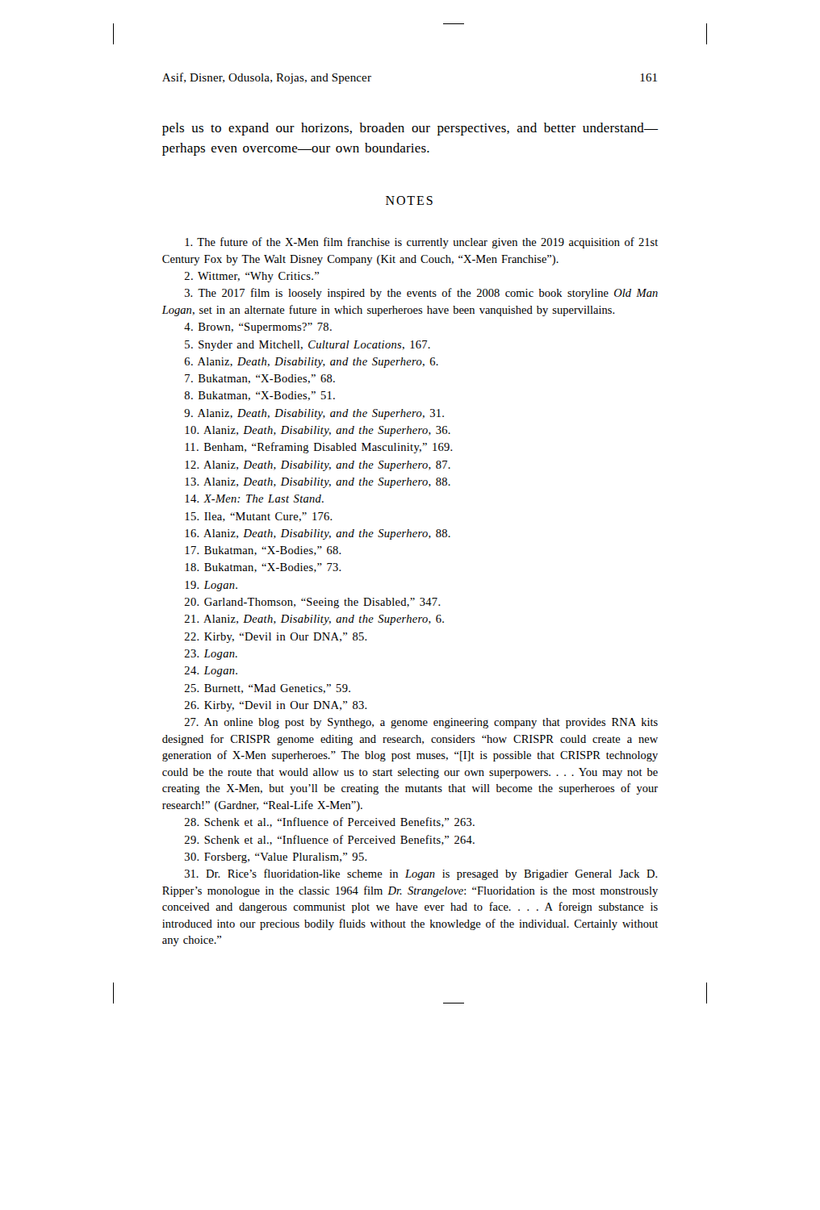Asif, Disner, Odusola, Rojas, and Spencer 161
pels us to expand our horizons, broaden our perspectives, and better understand—perhaps even overcome—our own boundaries.
Notes
1. The future of the X-Men film franchise is currently unclear given the 2019 acquisition of 21st Century Fox by The Walt Disney Company (Kit and Couch, “X-Men Franchise”).
2. Wittmer, “Why Critics.”
3. The 2017 film is loosely inspired by the events of the 2008 comic book storyline Old Man Logan, set in an alternate future in which superheroes have been vanquished by supervillains.
4. Brown, “Supermoms?” 78.
5. Snyder and Mitchell, Cultural Locations, 167.
6. Alaniz, Death, Disability, and the Superhero, 6.
7. Bukatman, “X-Bodies,” 68.
8. Bukatman, “X-Bodies,” 51.
9. Alaniz, Death, Disability, and the Superhero, 31.
10. Alaniz, Death, Disability, and the Superhero, 36.
11. Benham, “Reframing Disabled Masculinity,” 169.
12. Alaniz, Death, Disability, and the Superhero, 87.
13. Alaniz, Death, Disability, and the Superhero, 88.
14. X-Men: The Last Stand.
15. Ilea, “Mutant Cure,” 176.
16. Alaniz, Death, Disability, and the Superhero, 88.
17. Bukatman, “X-Bodies,” 68.
18. Bukatman, “X-Bodies,” 73.
19. Logan.
20. Garland-Thomson, “Seeing the Disabled,” 347.
21. Alaniz, Death, Disability, and the Superhero, 6.
22. Kirby, “Devil in Our DNA,” 85.
23. Logan.
24. Logan.
25. Burnett, “Mad Genetics,” 59.
26. Kirby, “Devil in Our DNA,” 83.
27. An online blog post by Synthego, a genome engineering company that provides RNA kits designed for CRISPR genome editing and research, considers “how CRISPR could create a new generation of X-Men superheroes.” The blog post muses, “[I]t is possible that CRISPR technology could be the route that would allow us to start selecting our own superpowers. . . . You may not be creating the X-Men, but you’ll be creating the mutants that will become the superheroes of your research!” (Gardner, “Real-Life X-Men”).
28. Schenk et al., “Influence of Perceived Benefits,” 263.
29. Schenk et al., “Influence of Perceived Benefits,” 264.
30. Forsberg, “Value Pluralism,” 95.
31. Dr. Rice’s fluoridation-like scheme in Logan is presaged by Brigadier General Jack D. Ripper’s monologue in the classic 1964 film Dr. Strangelove: “Fluoridation is the most monstrously conceived and dangerous communist plot we have ever had to face. . . . A foreign substance is introduced into our precious bodily fluids without the knowledge of the individual. Certainly without any choice.”